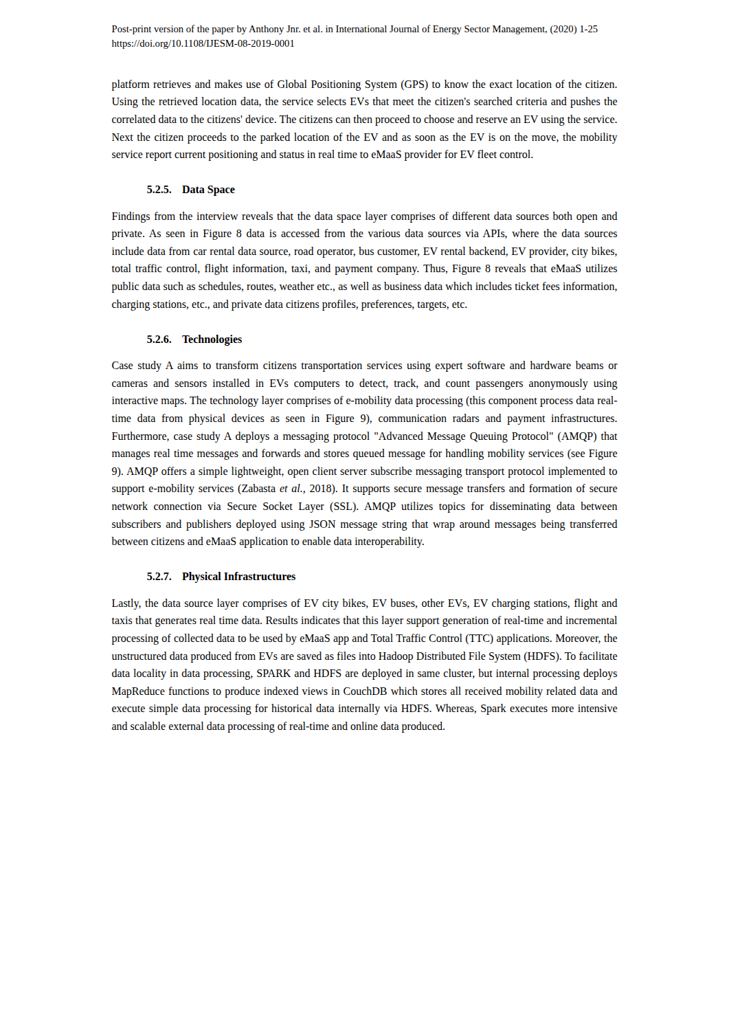Post-print version of the paper by Anthony Jnr. et al. in International Journal of Energy Sector Management, (2020) 1-25 https://doi.org/10.1108/IJESM-08-2019-0001
platform retrieves and makes use of Global Positioning System (GPS) to know the exact location of the citizen. Using the retrieved location data, the service selects EVs that meet the citizen's searched criteria and pushes the correlated data to the citizens' device. The citizens can then proceed to choose and reserve an EV using the service. Next the citizen proceeds to the parked location of the EV and as soon as the EV is on the move, the mobility service report current positioning and status in real time to eMaaS provider for EV fleet control.
5.2.5. Data Space
Findings from the interview reveals that the data space layer comprises of different data sources both open and private. As seen in Figure 8 data is accessed from the various data sources via APIs, where the data sources include data from car rental data source, road operator, bus customer, EV rental backend, EV provider, city bikes, total traffic control, flight information, taxi, and payment company. Thus, Figure 8 reveals that eMaaS utilizes public data such as schedules, routes, weather etc., as well as business data which includes ticket fees information, charging stations, etc., and private data citizens profiles, preferences, targets, etc.
5.2.6. Technologies
Case study A aims to transform citizens transportation services using expert software and hardware beams or cameras and sensors installed in EVs computers to detect, track, and count passengers anonymously using interactive maps. The technology layer comprises of e-mobility data processing (this component process data real-time data from physical devices as seen in Figure 9), communication radars and payment infrastructures. Furthermore, case study A deploys a messaging protocol "Advanced Message Queuing Protocol" (AMQP) that manages real time messages and forwards and stores queued message for handling mobility services (see Figure 9). AMQP offers a simple lightweight, open client server subscribe messaging transport protocol implemented to support e-mobility services (Zabasta et al., 2018). It supports secure message transfers and formation of secure network connection via Secure Socket Layer (SSL). AMQP utilizes topics for disseminating data between subscribers and publishers deployed using JSON message string that wrap around messages being transferred between citizens and eMaaS application to enable data interoperability.
5.2.7. Physical Infrastructures
Lastly, the data source layer comprises of EV city bikes, EV buses, other EVs, EV charging stations, flight and taxis that generates real time data. Results indicates that this layer support generation of real-time and incremental processing of collected data to be used by eMaaS app and Total Traffic Control (TTC) applications. Moreover, the unstructured data produced from EVs are saved as files into Hadoop Distributed File System (HDFS). To facilitate data locality in data processing, SPARK and HDFS are deployed in same cluster, but internal processing deploys MapReduce functions to produce indexed views in CouchDB which stores all received mobility related data and execute simple data processing for historical data internally via HDFS. Whereas, Spark executes more intensive and scalable external data processing of real-time and online data produced.